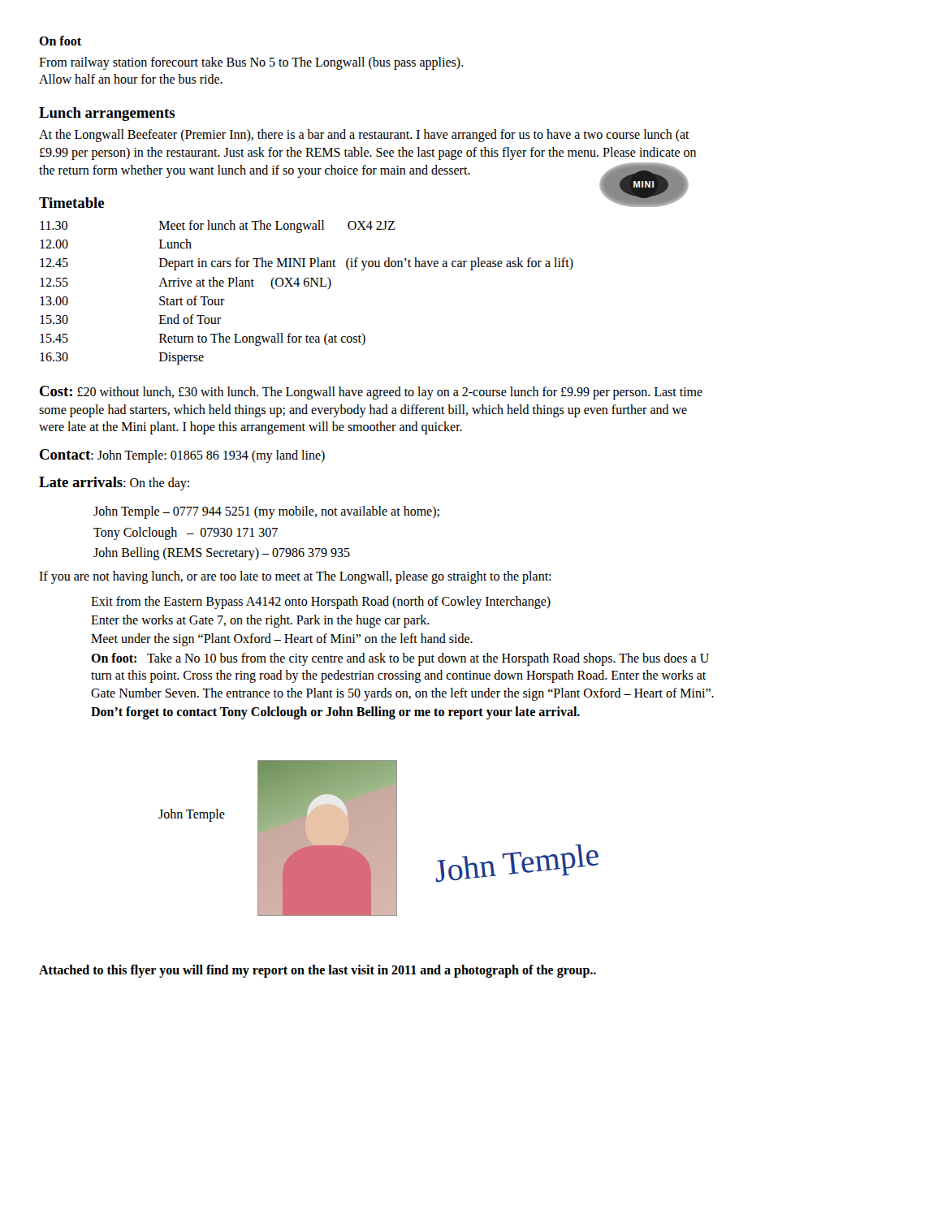On foot
From railway station forecourt take Bus No 5 to The Longwall (bus pass applies).
Allow half an hour for the bus ride.
Lunch arrangements
At the Longwall Beefeater (Premier Inn), there is a bar and a restaurant. I have arranged for us to have a two course lunch (at £9.99 per person) in the restaurant. Just ask for the REMS table. See the last page of this flyer for the menu. Please indicate on the return form whether you want lunch and if so your choice for main and dessert.
Timetable
| 11.30 | Meet for lunch at The Longwall OX4 2JZ |
| 12.00 | Lunch |
| 12.45 | Depart in cars for The MINI Plant (if you don’t have a car please ask for a lift) |
| 12.55 | Arrive at the Plant (OX4 6NL) |
| 13.00 | Start of Tour |
| 15.30 | End of Tour |
| 15.45 | Return to The Longwall for tea (at cost) |
| 16.30 | Disperse |
Cost: £20 without lunch, £30 with lunch. The Longwall have agreed to lay on a 2-course lunch for £9.99 per person. Last time some people had starters, which held things up; and everybody had a different bill, which held things up even further and we were late at the Mini plant. I hope this arrangement will be smoother and quicker.
Contact: John Temple: 01865 86 1934 (my land line)
Late arrivals: On the day:
| John Temple – 0777 944 5251 (my mobile, not available at home); |
| Tony Colclough – 07930 171 307 |
| John Belling (REMS Secretary) – 07986 379 935 |
If you are not having lunch, or are too late to meet at The Longwall, please go straight to the plant:
Exit from the Eastern Bypass A4142 onto Horspath Road (north of Cowley Interchange)
Enter the works at Gate 7, on the right. Park in the huge car park.
Meet under the sign “Plant Oxford – Heart of Mini” on the left hand side.
On foot: Take a No 10 bus from the city centre and ask to be put down at the Horspath Road shops. The bus does a U turn at this point. Cross the ring road by the pedestrian crossing and continue down Horspath Road. Enter the works at Gate Number Seven. The entrance to the Plant is 50 yards on, on the left under the sign “Plant Oxford – Heart of Mini”.
Don’t forget to contact Tony Colclough or John Belling or me to report your late arrival.
John Temple
John Temple
Attached to this flyer you will find my report on the last visit in 2011 and a photograph of the group..